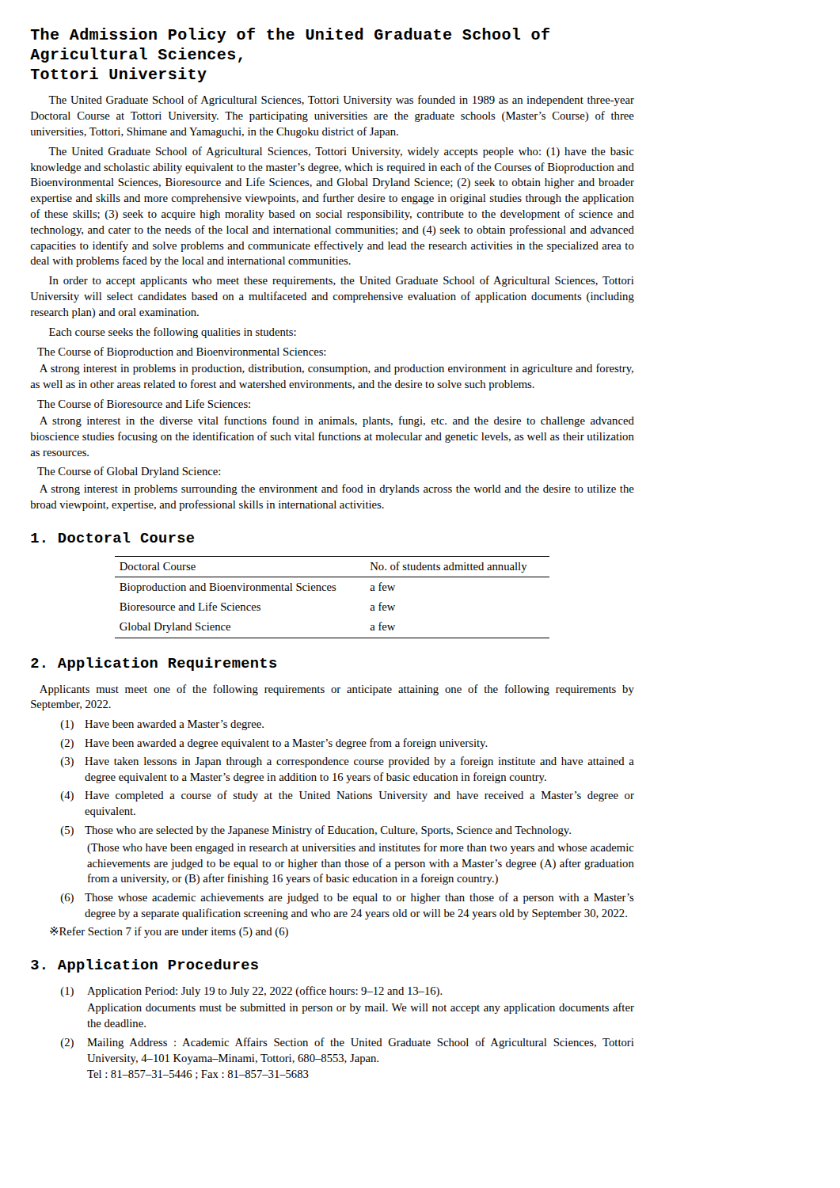The Admission Policy of the United Graduate School of Agricultural Sciences,
Tottori University
The United Graduate School of Agricultural Sciences, Tottori University was founded in 1989 as an independent three-year Doctoral Course at Tottori University. The participating universities are the graduate schools (Master’s Course) of three universities, Tottori, Shimane and Yamaguchi, in the Chugoku district of Japan.
The United Graduate School of Agricultural Sciences, Tottori University, widely accepts people who: (1) have the basic knowledge and scholastic ability equivalent to the master’s degree, which is required in each of the Courses of Bioproduction and Bioenvironmental Sciences, Bioresource and Life Sciences, and Global Dryland Science; (2) seek to obtain higher and broader expertise and skills and more comprehensive viewpoints, and further desire to engage in original studies through the application of these skills; (3) seek to acquire high morality based on social responsibility, contribute to the development of science and technology, and cater to the needs of the local and international communities; and (4) seek to obtain professional and advanced capacities to identify and solve problems and communicate effectively and lead the research activities in the specialized area to deal with problems faced by the local and international communities.
In order to accept applicants who meet these requirements, the United Graduate School of Agricultural Sciences, Tottori University will select candidates based on a multifaceted and comprehensive evaluation of application documents (including research plan) and oral examination.
Each course seeks the following qualities in students:
The Course of Bioproduction and Bioenvironmental Sciences:
A strong interest in problems in production, distribution, consumption, and production environment in agriculture and forestry, as well as in other areas related to forest and watershed environments, and the desire to solve such problems.
The Course of Bioresource and Life Sciences:
A strong interest in the diverse vital functions found in animals, plants, fungi, etc. and the desire to challenge advanced bioscience studies focusing on the identification of such vital functions at molecular and genetic levels, as well as their utilization as resources.
The Course of Global Dryland Science:
A strong interest in problems surrounding the environment and food in drylands across the world and the desire to utilize the broad viewpoint, expertise, and professional skills in international activities.
1. Doctoral Course
| Doctoral Course | No. of students admitted annually |
| Bioproduction and Bioenvironmental Sciences | a few |
| Bioresource and Life Sciences | a few |
| Global Dryland Science | a few |
2. Application Requirements
Applicants must meet one of the following requirements or anticipate attaining one of the following requirements by September, 2022.
(1) Have been awarded a Master’s degree.
(2) Have been awarded a degree equivalent to a Master’s degree from a foreign university.
(3) Have taken lessons in Japan through a correspondence course provided by a foreign institute and have attained a degree equivalent to a Master’s degree in addition to 16 years of basic education in foreign country.
(4) Have completed a course of study at the United Nations University and have received a Master’s degree or equivalent.
(5) Those who are selected by the Japanese Ministry of Education, Culture, Sports, Science and Technology. (Those who have been engaged in research at universities and institutes for more than two years and whose academic achievements are judged to be equal to or higher than those of a person with a Master’s degree (A) after graduation from a university, or (B) after finishing 16 years of basic education in a foreign country.)
(6) Those whose academic achievements are judged to be equal to or higher than those of a person with a Master’s degree by a separate qualification screening and who are 24 years old or will be 24 years old by September 30, 2022.
※Refer Section 7 if you are under items (5) and (6)
3. Application Procedures
(1) Application Period: July 19 to July 22, 2022 (office hours: 9–12 and 13–16). Application documents must be submitted in person or by mail. We will not accept any application documents after the deadline.
(2) Mailing Address : Academic Affairs Section of the United Graduate School of Agricultural Sciences, Tottori University, 4–101 Koyama–Minami, Tottori, 680–8553, Japan. Tel : 81–857–31–5446 ; Fax : 81–857–31–5683